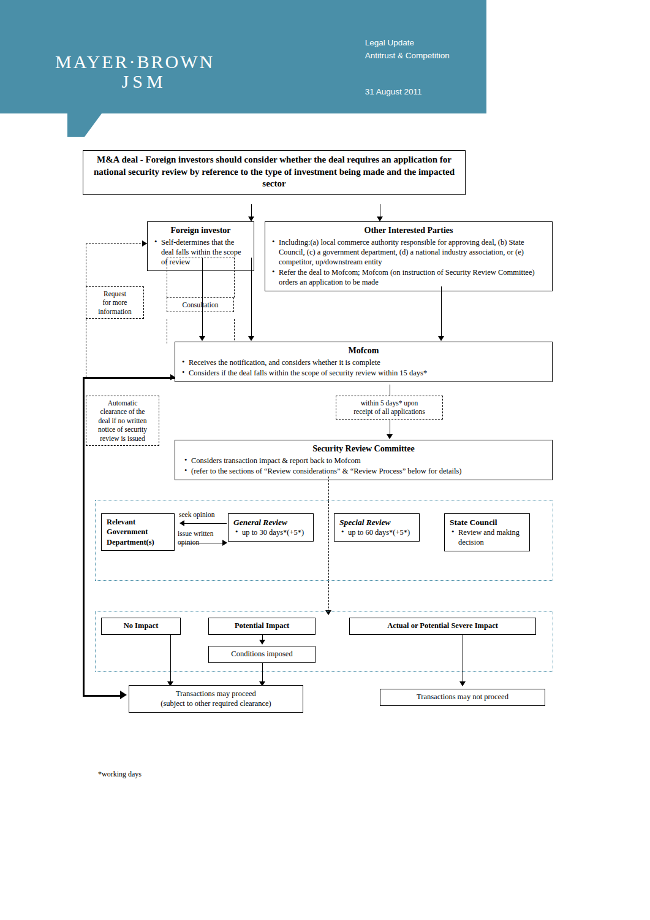MAYER·BROWN
JSM
Legal Update
Antitrust & Competition
31 August 2011
M&A deal - Foreign investors should consider whether the deal requires an application for national security review by reference to the type of investment being made and the impacted sector
Foreign investor
Self-determines that the deal falls within the scope of review
Other Interested Parties
Including:(a) local commerce authority responsible for approving deal, (b) State Council, (c) a government department, (d) a national industry association, or (e) competitor, up/downstream entity
Refer the deal to Mofcom; Mofcom (on instruction of Security Review Committee) orders an application to be made
Request
for more
information
Consultation
Mofcom
Receives the notification, and considers whether it is complete
Considers if the deal falls within the scope of security review within 15 days*
Automatic
clearance of the
deal if no written
notice of security
review is issued
within 5 days* upon
receipt of all applications
Security Review Committee
Considers transaction impact & report back to Mofcom
(refer to the sections of “Review considerations” & “Review Process” below for details)
Relevant
Government
Department(s)
seek opinion
issue written
opinion
General Review
up to 30 days*(+5*)
Special Review
up to 60 days*(+5*)
State Council
Review and making decision
No Impact
Potential Impact
Actual or Potential Severe Impact
Conditions imposed
Transactions may proceed
(subject to other required clearance)
Transactions may not proceed
*working days